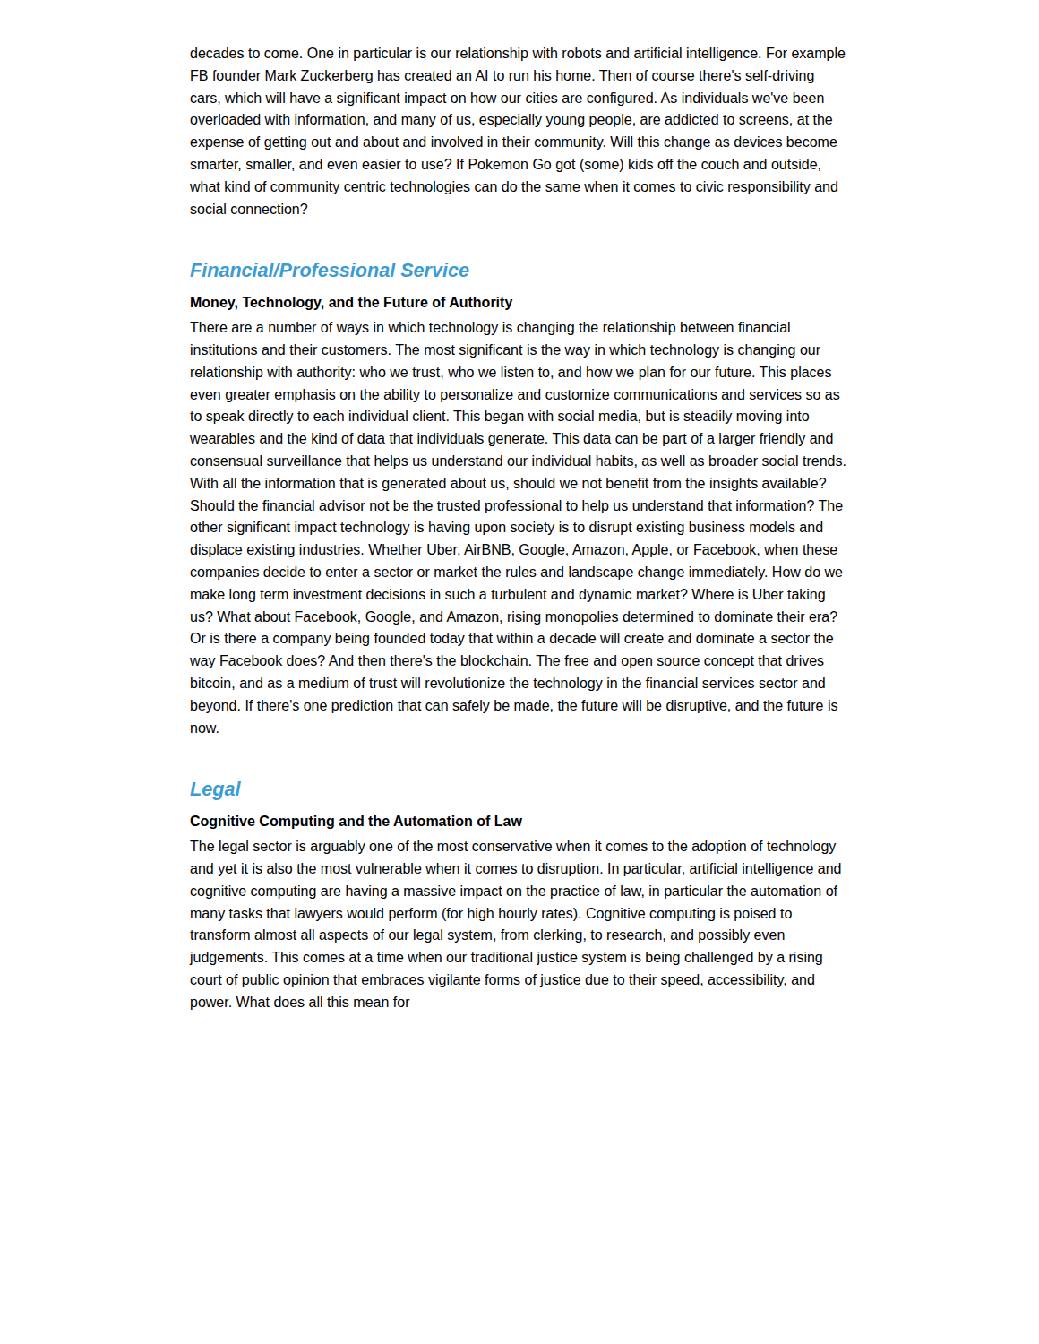decades to come. One in particular is our relationship with robots and artificial intelligence. For example FB founder Mark Zuckerberg has created an AI to run his home. Then of course there's self-driving cars, which will have a significant impact on how our cities are configured. As individuals we've been overloaded with information, and many of us, especially young people, are addicted to screens, at the expense of getting out and about and involved in their community. Will this change as devices become smarter, smaller, and even easier to use? If Pokemon Go got (some) kids off the couch and outside, what kind of community centric technologies can do the same when it comes to civic responsibility and social connection?
Financial/Professional Service
Money, Technology, and the Future of Authority
There are a number of ways in which technology is changing the relationship between financial institutions and their customers. The most significant is the way in which technology is changing our relationship with authority: who we trust, who we listen to, and how we plan for our future. This places even greater emphasis on the ability to personalize and customize communications and services so as to speak directly to each individual client. This began with social media, but is steadily moving into wearables and the kind of data that individuals generate. This data can be part of a larger friendly and consensual surveillance that helps us understand our individual habits, as well as broader social trends. With all the information that is generated about us, should we not benefit from the insights available? Should the financial advisor not be the trusted professional to help us understand that information? The other significant impact technology is having upon society is to disrupt existing business models and displace existing industries. Whether Uber, AirBNB, Google, Amazon, Apple, or Facebook, when these companies decide to enter a sector or market the rules and landscape change immediately. How do we make long term investment decisions in such a turbulent and dynamic market? Where is Uber taking us? What about Facebook, Google, and Amazon, rising monopolies determined to dominate their era? Or is there a company being founded today that within a decade will create and dominate a sector the way Facebook does? And then there's the blockchain. The free and open source concept that drives bitcoin, and as a medium of trust will revolutionize the technology in the financial services sector and beyond. If there's one prediction that can safely be made, the future will be disruptive, and the future is now.
Legal
Cognitive Computing and the Automation of Law
The legal sector is arguably one of the most conservative when it comes to the adoption of technology and yet it is also the most vulnerable when it comes to disruption. In particular, artificial intelligence and cognitive computing are having a massive impact on the practice of law, in particular the automation of many tasks that lawyers would perform (for high hourly rates). Cognitive computing is poised to transform almost all aspects of our legal system, from clerking, to research, and possibly even judgements. This comes at a time when our traditional justice system is being challenged by a rising court of public opinion that embraces vigilante forms of justice due to their speed, accessibility, and power. What does all this mean for